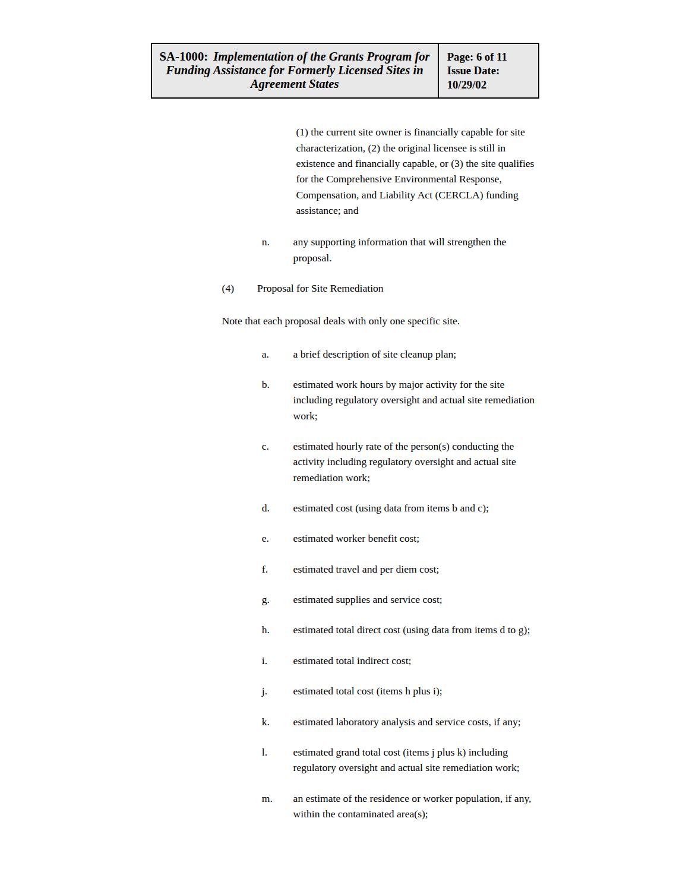SA-1000: Implementation of the Grants Program for Funding Assistance for Formerly Licensed Sites in Agreement States
Page: 6 of 11
Issue Date:
10/29/02
(1) the current site owner is financially capable for site characterization, (2) the original licensee is still in existence and financially capable, or (3) the site qualifies for the Comprehensive Environmental Response, Compensation, and Liability Act (CERCLA) funding assistance; and
n.
any supporting information that will strengthen the proposal.
(4)
Proposal for Site Remediation
Note that each proposal deals with only one specific site.
a.
a brief description of site cleanup plan;
b.
estimated work hours by major activity for the site including regulatory oversight and actual site remediation work;
c.
estimated hourly rate of the person(s) conducting the activity including regulatory oversight and actual site remediation work;
d.
estimated cost (using data from items b and c);
e.
estimated worker benefit cost;
f.
estimated travel and per diem cost;
g.
estimated supplies and service cost;
h.
estimated total direct cost (using data from items d to g);
i.
estimated total indirect cost;
j.
estimated total cost (items h plus i);
k.
estimated laboratory analysis and service costs, if any;
l.
estimated grand total cost (items j plus k) including regulatory oversight and actual site remediation work;
m.
an estimate of the residence or worker population, if any, within the contaminated area(s);